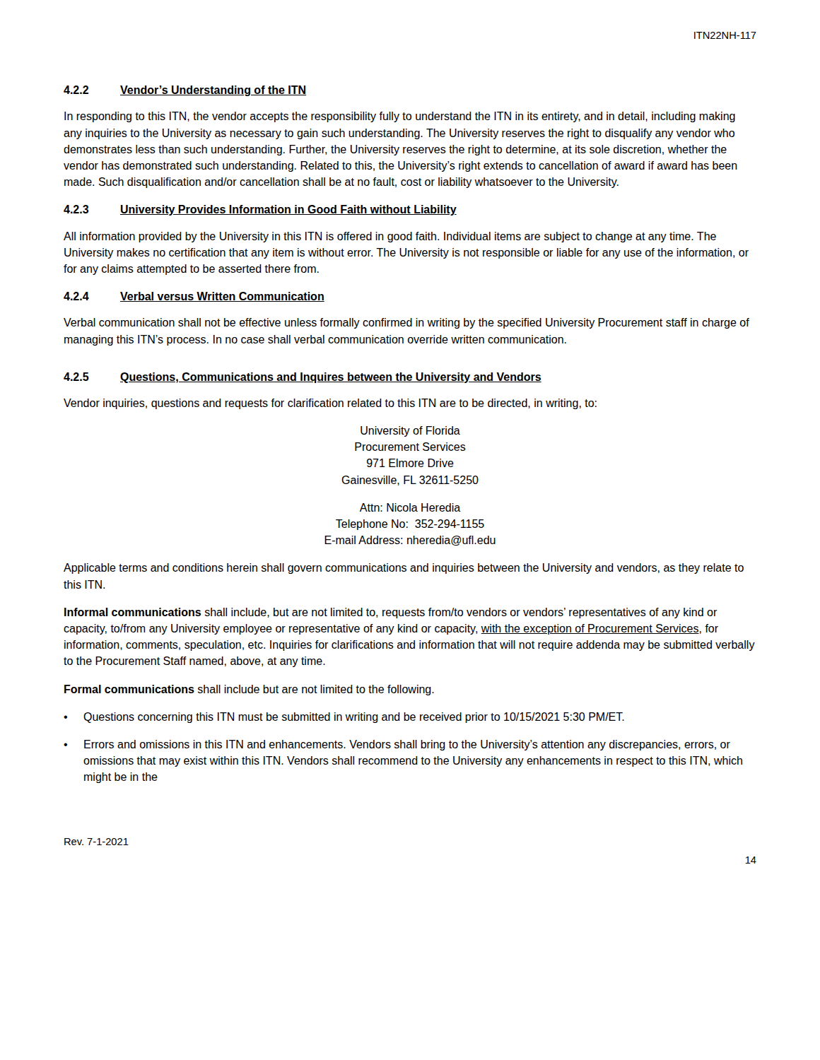ITN22NH-117
4.2.2 Vendor’s Understanding of the ITN
In responding to this ITN, the vendor accepts the responsibility fully to understand the ITN in its entirety, and in detail, including making any inquiries to the University as necessary to gain such understanding. The University reserves the right to disqualify any vendor who demonstrates less than such understanding. Further, the University reserves the right to determine, at its sole discretion, whether the vendor has demonstrated such understanding. Related to this, the University’s right extends to cancellation of award if award has been made. Such disqualification and/or cancellation shall be at no fault, cost or liability whatsoever to the University.
4.2.3 University Provides Information in Good Faith without Liability
All information provided by the University in this ITN is offered in good faith. Individual items are subject to change at any time. The University makes no certification that any item is without error. The University is not responsible or liable for any use of the information, or for any claims attempted to be asserted there from.
4.2.4 Verbal versus Written Communication
Verbal communication shall not be effective unless formally confirmed in writing by the specified University Procurement staff in charge of managing this ITN’s process. In no case shall verbal communication override written communication.
4.2.5 Questions, Communications and Inquires between the University and Vendors
Vendor inquiries, questions and requests for clarification related to this ITN are to be directed, in writing, to:
University of Florida
Procurement Services
971 Elmore Drive
Gainesville, FL 32611-5250
Attn: Nicola Heredia
Telephone No: 352-294-1155
E-mail Address: nheredia@ufl.edu
Applicable terms and conditions herein shall govern communications and inquiries between the University and vendors, as they relate to this ITN.
Informal communications shall include, but are not limited to, requests from/to vendors or vendors’ representatives of any kind or capacity, to/from any University employee or representative of any kind or capacity, with the exception of Procurement Services, for information, comments, speculation, etc. Inquiries for clarifications and information that will not require addenda may be submitted verbally to the Procurement Staff named, above, at any time.
Formal communications shall include but are not limited to the following.
•
Questions concerning this ITN must be submitted in writing and be received prior to 10/15/2021 5:30 PM/ET.
•
Errors and omissions in this ITN and enhancements. Vendors shall bring to the University’s attention any discrepancies, errors, or omissions that may exist within this ITN. Vendors shall recommend to the University any enhancements in respect to this ITN, which might be in the
Rev. 7-1-2021
14